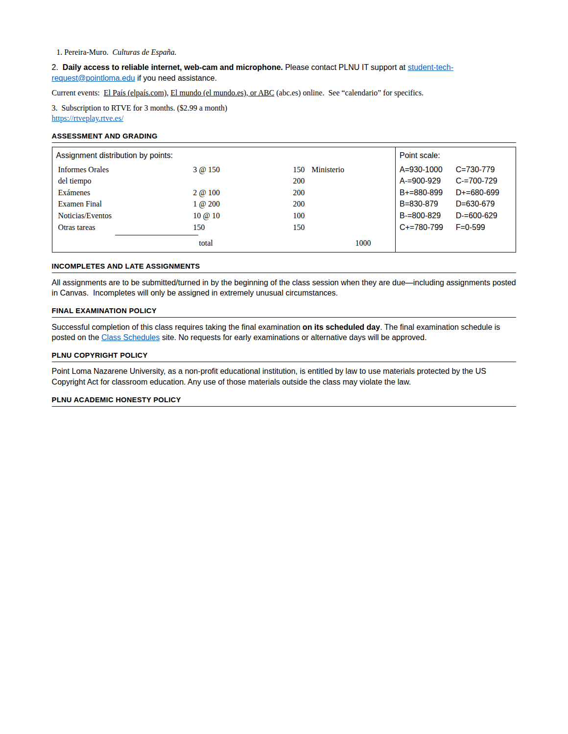Pereira-Muro. Culturas de España.
2. Daily access to reliable internet, web-cam and microphone. Please contact PLNU IT support at student-tech-request@pointloma.edu if you need assistance.
Current events: El País (elpaís.com), El mundo (el mundo.es), or ABC (abc.es) online. See “calendario” for specifics.
3. Subscription to RTVE for 3 months. ($2.99 a month)
https://rtveplay.rtve.es/
Assessment and Grading
| Assignment distribution by points: / Informes Orales / 3 @ 150 / 150 / Ministerio / / del tiempo / / 200 / / / Exámenes / 2 @ 100 / 200 / / / Examen Final / 1 @ 200 / 200 / / / Noticias/Eventos / 10 @ 10 / 100 / / / Otras tareas / 150 / 150 / / / / total / 1000 / / | Point scale: / A=930-1000 / C=730-779 / / A-=900-929 / C-=700-729 / / B+=880-899 / D+=680-699 / / B=830-879 / D=630-679 / / B-=800-829 / D-=600-629 / / C+=780-799 / F=0-599 / |
Incompletes and Late Assignments
All assignments are to be submitted/turned in by the beginning of the class session when they are due—including assignments posted in Canvas. Incompletes will only be assigned in extremely unusual circumstances.
Final Examination Policy
Successful completion of this class requires taking the final examination on its scheduled day. The final examination schedule is posted on the Class Schedules site. No requests for early examinations or alternative days will be approved.
PLNU Copyright Policy
Point Loma Nazarene University, as a non-profit educational institution, is entitled by law to use materials protected by the US Copyright Act for classroom education. Any use of those materials outside the class may violate the law.
PLNU Academic Honesty Policy